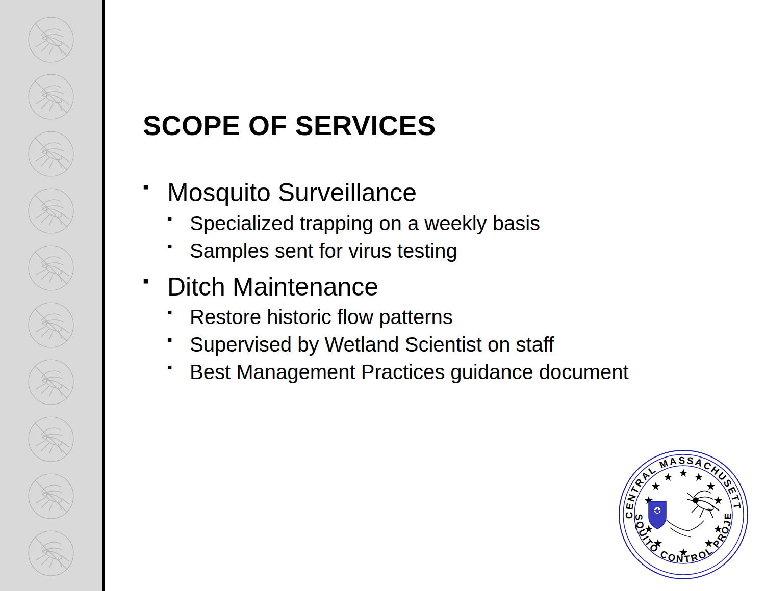SCOPE OF SERVICES
Mosquito Surveillance
Specialized trapping on a weekly basis
Samples sent for virus testing
Ditch Maintenance
Restore historic flow patterns
Supervised by Wetland Scientist on staff
Best Management Practices guidance document
CENTRAL MASSACHUSETTS MOSQUITO CONTROL PROJECT